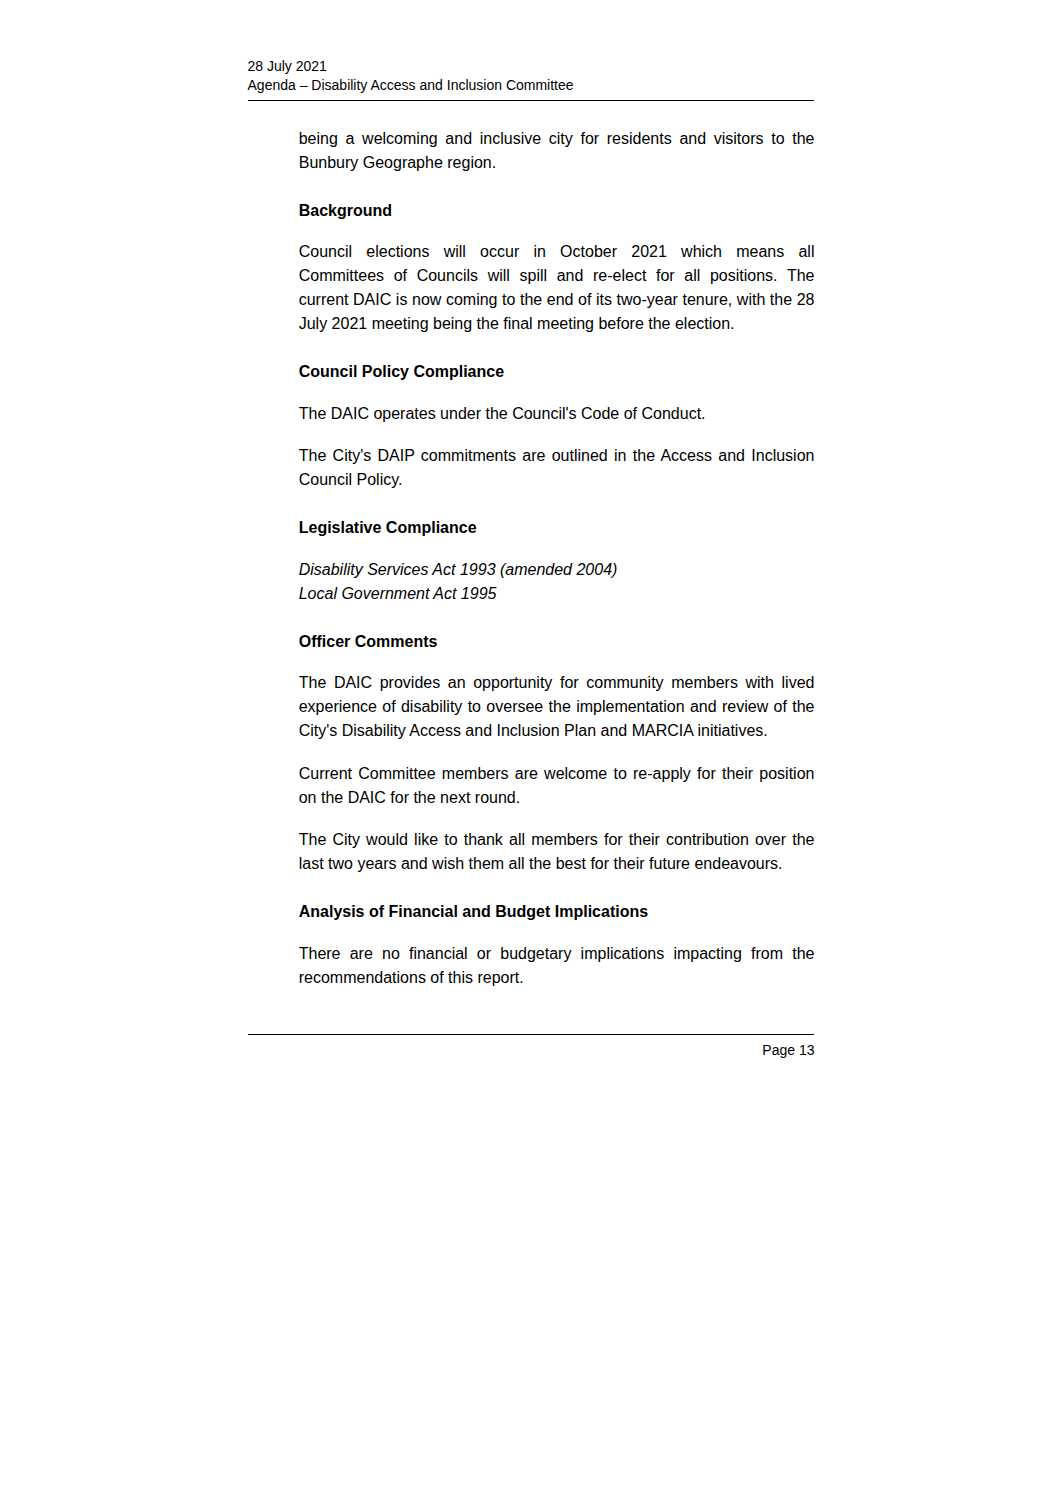28 July 2021 Agenda – Disability Access and Inclusion Committee
being a welcoming and inclusive city for residents and visitors to the Bunbury Geographe region.
Background
Council elections will occur in October 2021 which means all Committees of Councils will spill and re-elect for all positions. The current DAIC is now coming to the end of its two-year tenure, with the 28 July 2021 meeting being the final meeting before the election.
Council Policy Compliance
The DAIC operates under the Council's Code of Conduct.
The City's DAIP commitments are outlined in the Access and Inclusion Council Policy.
Legislative Compliance
Disability Services Act 1993 (amended 2004)
Local Government Act 1995
Officer Comments
The DAIC provides an opportunity for community members with lived experience of disability to oversee the implementation and review of the City's Disability Access and Inclusion Plan and MARCIA initiatives.
Current Committee members are welcome to re-apply for their position on the DAIC for the next round.
The City would like to thank all members for their contribution over the last two years and wish them all the best for their future endeavours.
Analysis of Financial and Budget Implications
There are no financial or budgetary implications impacting from the recommendations of this report.
Page 13